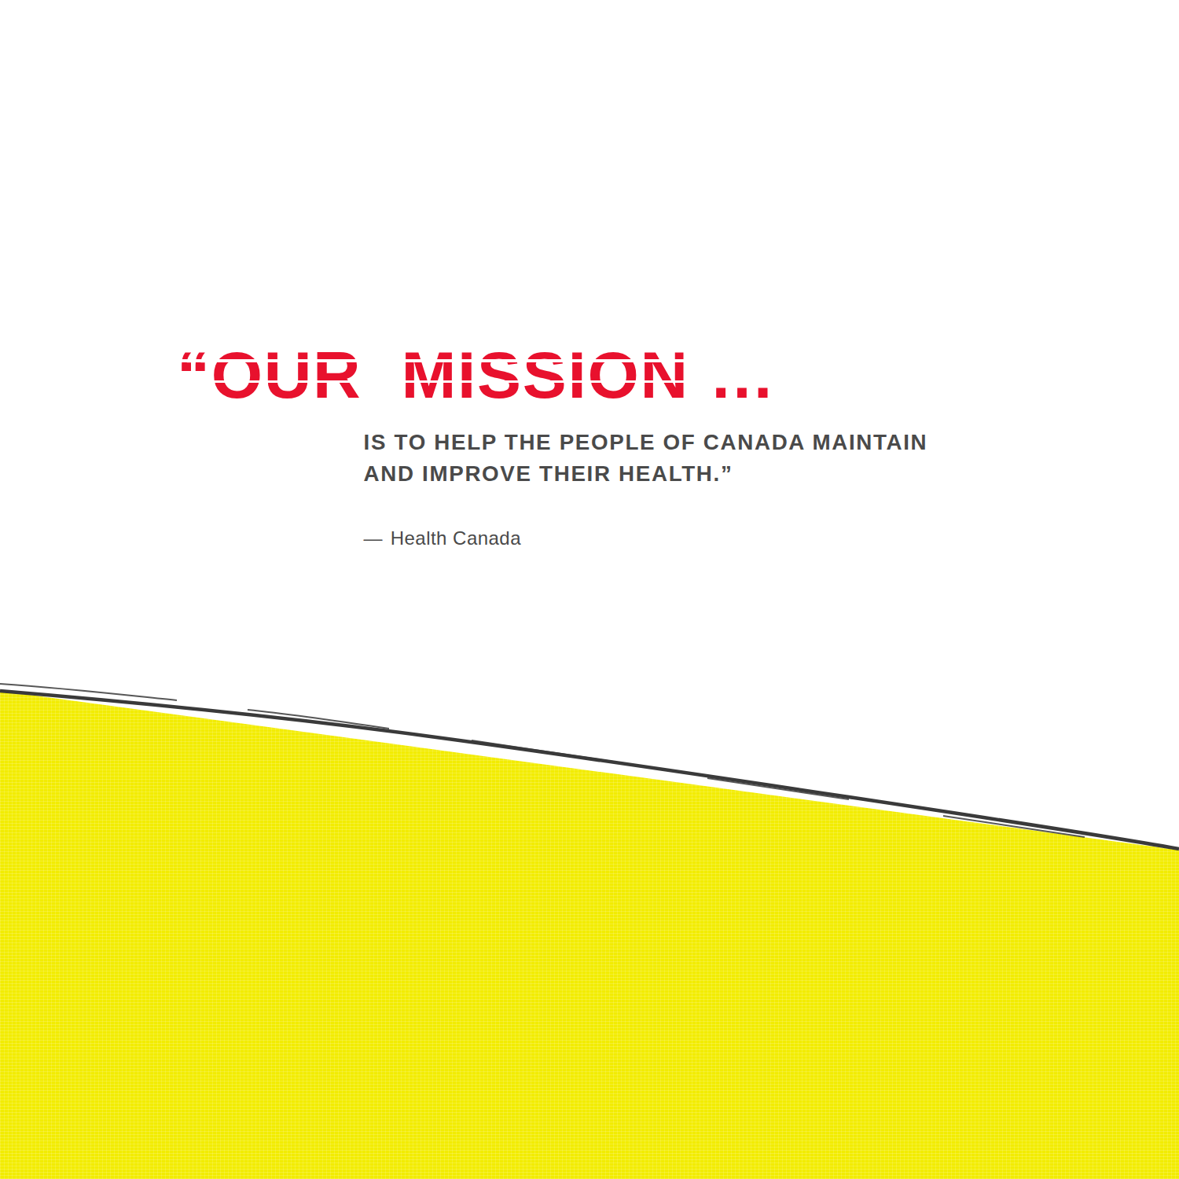“Our Mission …
is to help the people of Canada maintain
and improve their health.”
—Health Canada